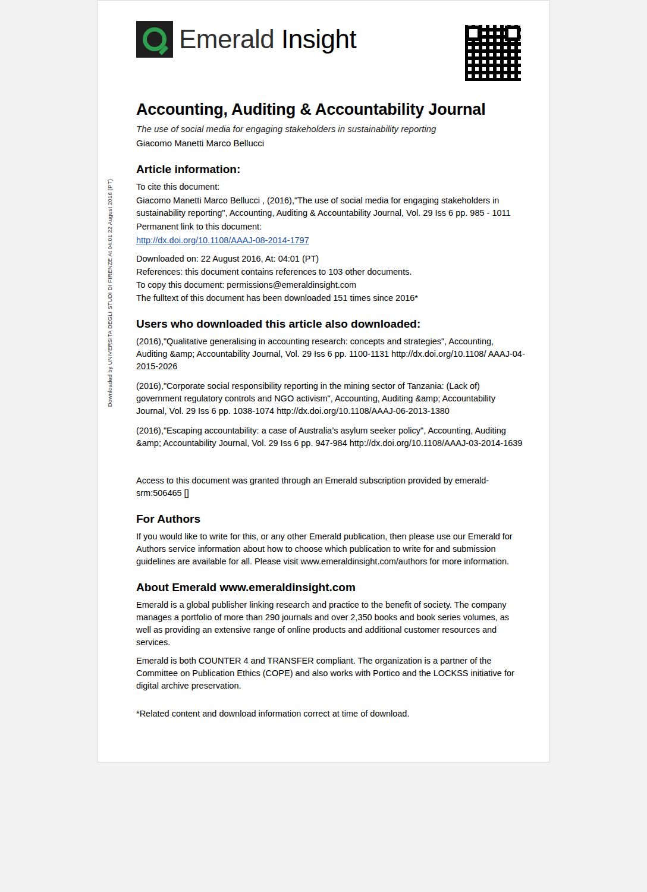Downloaded by UNIVERSITA DEGLI STUDI DI FIRENZE At 04:01 22 August 2016 (PT)
Emerald Insight
Accounting, Auditing & Accountability Journal
The use of social media for engaging stakeholders in sustainability reporting
Giacomo Manetti Marco Bellucci
Article information:
To cite this document:
Giacomo Manetti Marco Bellucci , (2016),"The use of social media for engaging stakeholders in sustainability reporting", Accounting, Auditing & Accountability Journal, Vol. 29 Iss 6 pp. 985 - 1011
Permanent link to this document:
http://dx.doi.org/10.1108/AAAJ-08-2014-1797
Downloaded on: 22 August 2016, At: 04:01 (PT)
References: this document contains references to 103 other documents.
To copy this document: permissions@emeraldinsight.com
The fulltext of this document has been downloaded 151 times since 2016*
Users who downloaded this article also downloaded:
(2016),"Qualitative generalising in accounting research: concepts and strategies", Accounting, Auditing &amp; Accountability Journal, Vol. 29 Iss 6 pp. 1100-1131 http://dx.doi.org/10.1108/ AAAJ-04-2015-2026
(2016),"Corporate social responsibility reporting in the mining sector of Tanzania: (Lack of) government regulatory controls and NGO activism", Accounting, Auditing &amp; Accountability Journal, Vol. 29 Iss 6 pp. 1038-1074 http://dx.doi.org/10.1108/AAAJ-06-2013-1380
(2016),"Escaping accountability: a case of Australia’s asylum seeker policy", Accounting, Auditing &amp; Accountability Journal, Vol. 29 Iss 6 pp. 947-984 http://dx.doi.org/10.1108/AAAJ-03-2014-1639
Access to this document was granted through an Emerald subscription provided by emerald-srm:506465 []
For Authors
If you would like to write for this, or any other Emerald publication, then please use our Emerald for Authors service information about how to choose which publication to write for and submission guidelines are available for all. Please visit www.emeraldinsight.com/authors for more information.
About Emerald www.emeraldinsight.com
Emerald is a global publisher linking research and practice to the benefit of society. The company manages a portfolio of more than 290 journals and over 2,350 books and book series volumes, as well as providing an extensive range of online products and additional customer resources and services.
Emerald is both COUNTER 4 and TRANSFER compliant. The organization is a partner of the Committee on Publication Ethics (COPE) and also works with Portico and the LOCKSS initiative for digital archive preservation.
*Related content and download information correct at time of download.